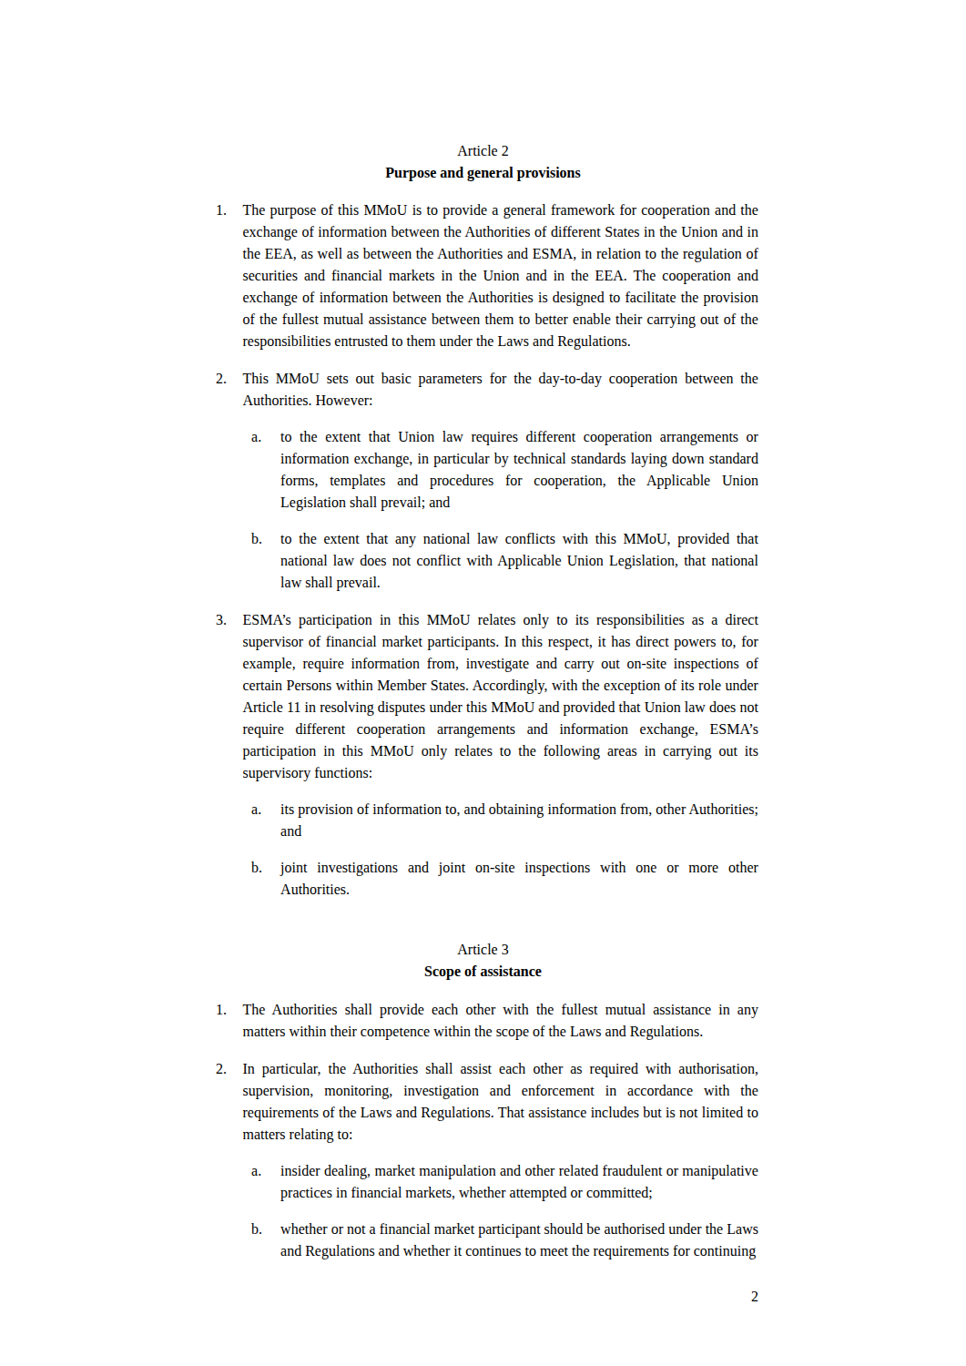Article 2 Purpose and general provisions
The purpose of this MMoU is to provide a general framework for cooperation and the exchange of information between the Authorities of different States in the Union and in the EEA, as well as between the Authorities and ESMA, in relation to the regulation of securities and financial markets in the Union and in the EEA. The cooperation and exchange of information between the Authorities is designed to facilitate the provision of the fullest mutual assistance between them to better enable their carrying out of the responsibilities entrusted to them under the Laws and Regulations.
This MMoU sets out basic parameters for the day-to-day cooperation between the Authorities. However:
to the extent that Union law requires different cooperation arrangements or information exchange, in particular by technical standards laying down standard forms, templates and procedures for cooperation, the Applicable Union Legislation shall prevail; and
to the extent that any national law conflicts with this MMoU, provided that national law does not conflict with Applicable Union Legislation, that national law shall prevail.
ESMA’s participation in this MMoU relates only to its responsibilities as a direct supervisor of financial market participants. In this respect, it has direct powers to, for example, require information from, investigate and carry out on-site inspections of certain Persons within Member States. Accordingly, with the exception of its role under Article 11 in resolving disputes under this MMoU and provided that Union law does not require different cooperation arrangements and information exchange, ESMA’s participation in this MMoU only relates to the following areas in carrying out its supervisory functions:
its provision of information to, and obtaining information from, other Authorities; and
joint investigations and joint on-site inspections with one or more other Authorities.
Article 3 Scope of assistance
The Authorities shall provide each other with the fullest mutual assistance in any matters within their competence within the scope of the Laws and Regulations.
In particular, the Authorities shall assist each other as required with authorisation, supervision, monitoring, investigation and enforcement in accordance with the requirements of the Laws and Regulations. That assistance includes but is not limited to matters relating to:
insider dealing, market manipulation and other related fraudulent or manipulative practices in financial markets, whether attempted or committed;
whether or not a financial market participant should be authorised under the Laws and Regulations and whether it continues to meet the requirements for continuing
2